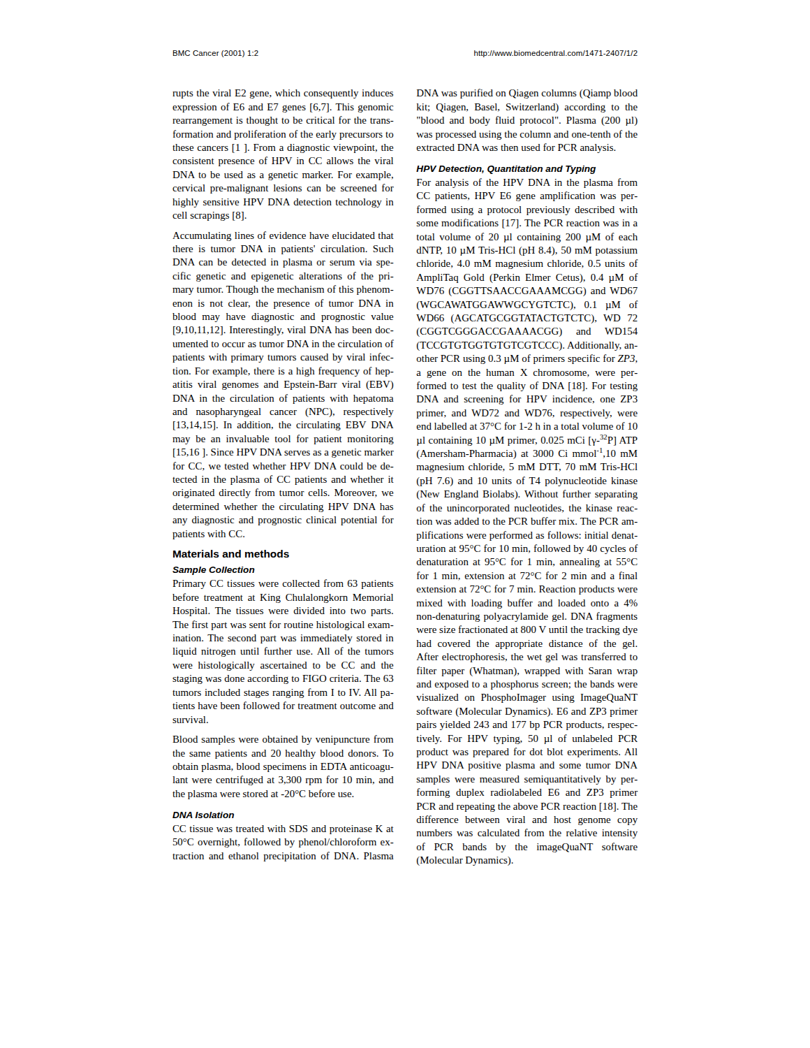BMC Cancer (2001) 1:2
http://www.biomedcentral.com/1471-2407/1/2
rupts the viral E2 gene, which consequently induces expression of E6 and E7 genes [6,7]. This genomic rearrangement is thought to be critical for the transformation and proliferation of the early precursors to these cancers [1 ]. From a diagnostic viewpoint, the consistent presence of HPV in CC allows the viral DNA to be used as a genetic marker. For example, cervical pre-malignant lesions can be screened for highly sensitive HPV DNA detection technology in cell scrapings [8].
Accumulating lines of evidence have elucidated that there is tumor DNA in patients' circulation. Such DNA can be detected in plasma or serum via specific genetic and epigenetic alterations of the primary tumor. Though the mechanism of this phenomenon is not clear, the presence of tumor DNA in blood may have diagnostic and prognostic value [9,10,11,12]. Interestingly, viral DNA has been documented to occur as tumor DNA in the circulation of patients with primary tumors caused by viral infection. For example, there is a high frequency of hepatitis viral genomes and Epstein-Barr viral (EBV) DNA in the circulation of patients with hepatoma and nasopharyngeal cancer (NPC), respectively [13,14,15]. In addition, the circulating EBV DNA may be an invaluable tool for patient monitoring [15,16 ]. Since HPV DNA serves as a genetic marker for CC, we tested whether HPV DNA could be detected in the plasma of CC patients and whether it originated directly from tumor cells. Moreover, we determined whether the circulating HPV DNA has any diagnostic and prognostic clinical potential for patients with CC.
Materials and methods
Sample Collection
Primary CC tissues were collected from 63 patients before treatment at King Chulalongkorn Memorial Hospital. The tissues were divided into two parts. The first part was sent for routine histological examination. The second part was immediately stored in liquid nitrogen until further use. All of the tumors were histologically ascertained to be CC and the staging was done according to FIGO criteria. The 63 tumors included stages ranging from I to IV. All patients have been followed for treatment outcome and survival.
Blood samples were obtained by venipuncture from the same patients and 20 healthy blood donors. To obtain plasma, blood specimens in EDTA anticoagulant were centrifuged at 3,300 rpm for 10 min, and the plasma were stored at -20°C before use.
DNA Isolation
CC tissue was treated with SDS and proteinase K at 50°C overnight, followed by phenol/chloroform extraction and ethanol precipitation of DNA. Plasma DNA was purified on Qiagen columns (Qiamp blood kit; Qiagen, Basel, Switzerland) according to the "blood and body fluid protocol". Plasma (200 µl) was processed using the column and one-tenth of the extracted DNA was then used for PCR analysis.
HPV Detection, Quantitation and Typing
For analysis of the HPV DNA in the plasma from CC patients, HPV E6 gene amplification was performed using a protocol previously described with some modifications [17]. The PCR reaction was in a total volume of 20 µl containing 200 µM of each dNTP, 10 µM Tris-HCl (pH 8.4), 50 mM potassium chloride, 4.0 mM magnesium chloride, 0.5 units of AmpliTaq Gold (Perkin Elmer Cetus), 0.4 µM of WD76 (CGGTTSAACCGAAAMCGG) and WD67 (WGCAWATGGAWWGCYGTCTC), 0.1 µM of WD66 (AGCATGCGGTATACTGTCTC), WD 72 (CGGTCGGGACCGAAAACGG) and WD154 (TCCGTGTGGTGTGTCGTCCC). Additionally, another PCR using 0.3 µM of primers specific for ZP3, a gene on the human X chromosome, were performed to test the quality of DNA [18]. For testing DNA and screening for HPV incidence, one ZP3 primer, and WD72 and WD76, respectively, were end labelled at 37°C for 1-2 h in a total volume of 10 µl containing 10 µM primer, 0.025 mCi [γ-32P] ATP (Amersham-Pharmacia) at 3000 Ci mmol-1,10 mM magnesium chloride, 5 mM DTT, 70 mM Tris-HCl (pH 7.6) and 10 units of T4 polynucleotide kinase (New England Biolabs). Without further separating of the unincorporated nucleotides, the kinase reaction was added to the PCR buffer mix. The PCR amplifications were performed as follows: initial denaturation at 95°C for 10 min, followed by 40 cycles of denaturation at 95°C for 1 min, annealing at 55°C for 1 min, extension at 72°C for 2 min and a final extension at 72°C for 7 min. Reaction products were mixed with loading buffer and loaded onto a 4% non-denaturing polyacrylamide gel. DNA fragments were size fractionated at 800 V until the tracking dye had covered the appropriate distance of the gel. After electrophoresis, the wet gel was transferred to filter paper (Whatman), wrapped with Saran wrap and exposed to a phosphorus screen; the bands were visualized on PhosphoImager using ImageQuaNT software (Molecular Dynamics). E6 and ZP3 primer pairs yielded 243 and 177 bp PCR products, respectively. For HPV typing, 50 µl of unlabeled PCR product was prepared for dot blot experiments. All HPV DNA positive plasma and some tumor DNA samples were measured semiquantitatively by performing duplex radiolabeled E6 and ZP3 primer PCR and repeating the above PCR reaction [18]. The difference between viral and host genome copy numbers was calculated from the relative intensity of PCR bands by the imageQuaNT software (Molecular Dynamics).